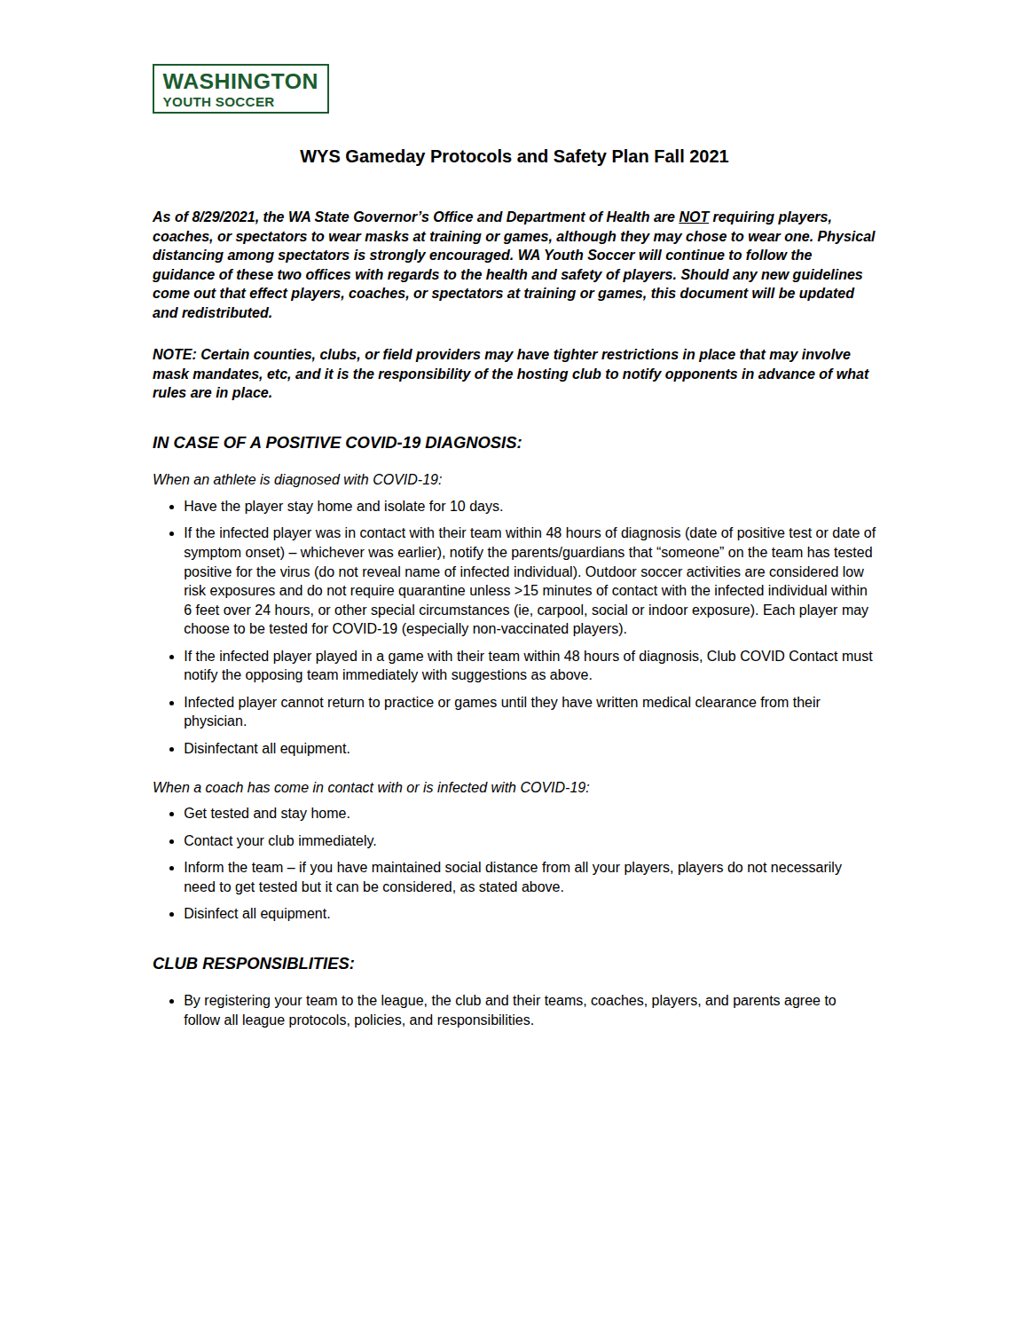WASHINGTON YOUTH SOCCER
WYS Gameday Protocols and Safety Plan Fall 2021
As of 8/29/2021, the WA State Governor’s Office and Department of Health are NOT requiring players, coaches, or spectators to wear masks at training or games, although they may chose to wear one. Physical distancing among spectators is strongly encouraged. WA Youth Soccer will continue to follow the guidance of these two offices with regards to the health and safety of players. Should any new guidelines come out that effect players, coaches, or spectators at training or games, this document will be updated and redistributed.
NOTE: Certain counties, clubs, or field providers may have tighter restrictions in place that may involve mask mandates, etc, and it is the responsibility of the hosting club to notify opponents in advance of what rules are in place.
IN CASE OF A POSITIVE COVID-19 DIAGNOSIS:
When an athlete is diagnosed with COVID-19:
Have the player stay home and isolate for 10 days.
If the infected player was in contact with their team within 48 hours of diagnosis (date of positive test or date of symptom onset) – whichever was earlier), notify the parents/guardians that “someone” on the team has tested positive for the virus (do not reveal name of infected individual). Outdoor soccer activities are considered low risk exposures and do not require quarantine unless >15 minutes of contact with the infected individual within 6 feet over 24 hours, or other special circumstances (ie, carpool, social or indoor exposure). Each player may choose to be tested for COVID-19 (especially non-vaccinated players).
If the infected player played in a game with their team within 48 hours of diagnosis, Club COVID Contact must notify the opposing team immediately with suggestions as above.
Infected player cannot return to practice or games until they have written medical clearance from their physician.
Disinfectant all equipment.
When a coach has come in contact with or is infected with COVID-19:
Get tested and stay home.
Contact your club immediately.
Inform the team – if you have maintained social distance from all your players, players do not necessarily need to get tested but it can be considered, as stated above.
Disinfect all equipment.
CLUB RESPONSIBLITIES:
By registering your team to the league, the club and their teams, coaches, players, and parents agree to follow all league protocols, policies, and responsibilities.